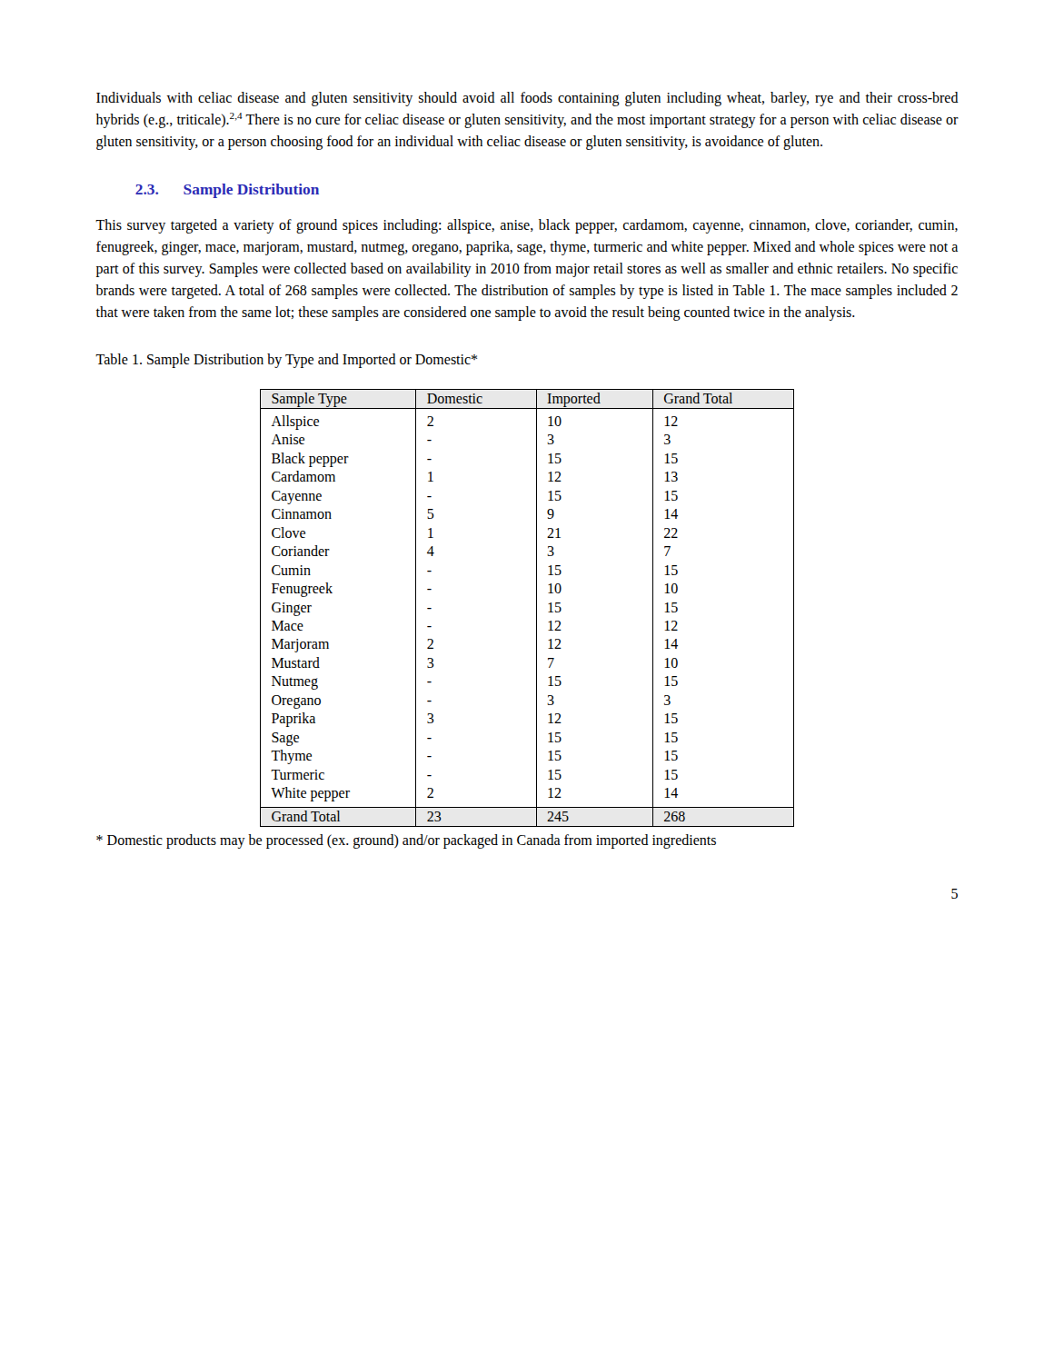Individuals with celiac disease and gluten sensitivity should avoid all foods containing gluten including wheat, barley, rye and their cross-bred hybrids (e.g., triticale).2,4 There is no cure for celiac disease or gluten sensitivity, and the most important strategy for a person with celiac disease or gluten sensitivity, or a person choosing food for an individual with celiac disease or gluten sensitivity, is avoidance of gluten.
2.3. Sample Distribution
This survey targeted a variety of ground spices including: allspice, anise, black pepper, cardamom, cayenne, cinnamon, clove, coriander, cumin, fenugreek, ginger, mace, marjoram, mustard, nutmeg, oregano, paprika, sage, thyme, turmeric and white pepper. Mixed and whole spices were not a part of this survey. Samples were collected based on availability in 2010 from major retail stores as well as smaller and ethnic retailers. No specific brands were targeted. A total of 268 samples were collected. The distribution of samples by type is listed in Table 1. The mace samples included 2 that were taken from the same lot; these samples are considered one sample to avoid the result being counted twice in the analysis.
Table 1. Sample Distribution by Type and Imported or Domestic*
| Sample Type | Domestic | Imported | Grand Total |
| --- | --- | --- | --- |
| Allspice | 2 | 10 | 12 |
| Anise | - | 3 | 3 |
| Black pepper | - | 15 | 15 |
| Cardamom | 1 | 12 | 13 |
| Cayenne | - | 15 | 15 |
| Cinnamon | 5 | 9 | 14 |
| Clove | 1 | 21 | 22 |
| Coriander | 4 | 3 | 7 |
| Cumin | - | 15 | 15 |
| Fenugreek | - | 10 | 10 |
| Ginger | - | 15 | 15 |
| Mace | - | 12 | 12 |
| Marjoram | 2 | 12 | 14 |
| Mustard | 3 | 7 | 10 |
| Nutmeg | - | 15 | 15 |
| Oregano | - | 3 | 3 |
| Paprika | 3 | 12 | 15 |
| Sage | - | 15 | 15 |
| Thyme | - | 15 | 15 |
| Turmeric | - | 15 | 15 |
| White pepper | 2 | 12 | 14 |
| Grand Total | 23 | 245 | 268 |
* Domestic products may be processed (ex. ground) and/or packaged in Canada from imported ingredients
5